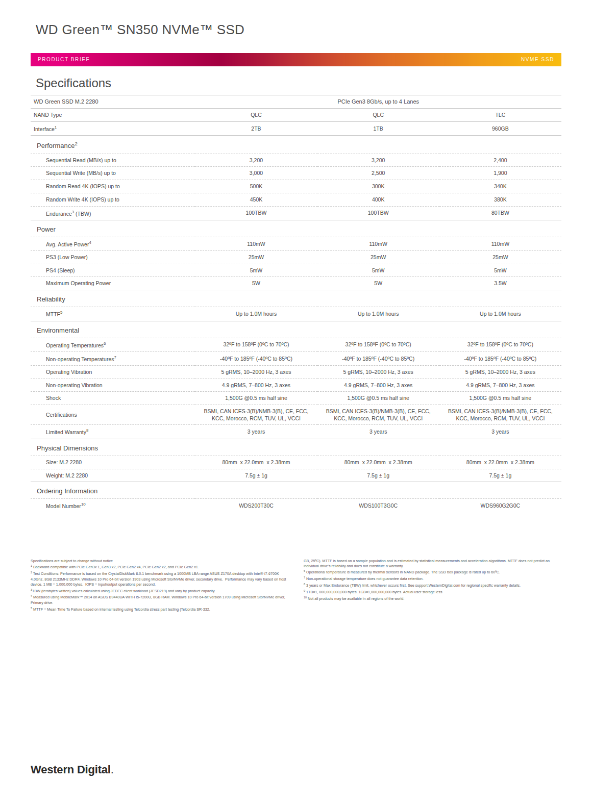WD Green™ SN350 NVMe™ SSD
PRODUCT BRIEF NVME SSD
Specifications
| WD Green SSD M.2 2280 | PCIe Gen3 8Gb/s, up to 4 Lanes |
| NAND Type | QLC | QLC | TLC |
| Interface 1 | 2TB | 1TB | 960GB |
| Performance 2 |
| Sequential Read (MB/s) up to | 3,200 | 3,200 | 2,400 |
| Sequential Write (MB/s) up to | 3,000 | 2,500 | 1,900 |
| Random Read 4K (IOPS) up to | 500K | 300K | 340K |
| Random Write 4K (IOPS) up to | 450K | 400K | 380K |
| Endurance 3 (TBW) | 100TBW | 100TBW | 80TBW |
| Power |
| Avg. Active Power 4 | 110mW | 110mW | 110mW |
| PS3 (Low Power) | 25mW | 25mW | 25mW |
| PS4 (Sleep) | 5mW | 5mW | 5mW |
| Maximum Operating Power | 5W | 5W | 3.5W |
| Reliability |
| MTTF 5 | Up to 1.0M hours | Up to 1.0M hours | Up to 1.0M hours |
| Environmental |
| Operating Temperatures 6 | 32ºF to 158ºF (0ºC to 70ºC) | 32ºF to 158ºF (0ºC to 70ºC) | 32ºF to 158ºF (0ºC to 70ºC) |
| Non-operating Temperatures 7 | -40ºF to 185ºF (-40ºC to 85ºC) | -40ºF to 185ºF (-40ºC to 85ºC) | -40ºF to 185ºF (-40ºC to 85ºC) |
| Operating Vibration | 5 gRMS, 10–2000 Hz, 3 axes | 5 gRMS, 10–2000 Hz, 3 axes | 5 gRMS, 10–2000 Hz, 3 axes |
| Non-operating Vibration | 4.9 gRMS, 7–800 Hz, 3 axes | 4.9 gRMS, 7–800 Hz, 3 axes | 4.9 gRMS, 7–800 Hz, 3 axes |
| Shock | 1,500G @0.5 ms half sine | 1,500G @0.5 ms half sine | 1,500G @0.5 ms half sine |
| Certifications | BSMI, CAN ICES-3(B)/NMB-3(B), CE, FCC, KCC, Morocco, RCM, TUV, UL, VCCI | BSMI, CAN ICES-3(B)/NMB-3(B), CE, FCC, KCC, Morocco, RCM, TUV, UL, VCCI | BSMI, CAN ICES-3(B)/NMB-3(B), CE, FCC, KCC, Morocco, RCM, TUV, UL, VCCI |
| Limited Warranty 8 | 3 years | 3 years | 3 years |
| Physical Dimensions |
| Size: M.2 2280 | 80mm x 22.0mm x 2.38mm | 80mm x 22.0mm x 2.38mm | 80mm x 22.0mm x 2.38mm |
| Weight: M.2 2280 | 7.5g ± 1g | 7.5g ± 1g | 7.5g ± 1g |
| Ordering Information |
| Model Number 10 | WDS200T30C | WDS100T3G0C | WDS960G2G0C |
Specifications are subject to change without notice
1 Backward compatible with PCIe Gen3x 1, Gen3 x2, PCIe Gen2 x4, PCIe Gen2 x2, and PCIe Gen2 x1.
2 Test Conditions: Performance is based on the CrystalDiskMark 8.0.1 benchmark using a 1000MB LBA range ASUS Z170A desktop with Intel® i7-6700K 4.0Ghz, 8GB 2133MHz DDR4. Windows 10 Pro 64-bit version 1903 using Microsoft StorNVMe driver, secondary drive. Performance may vary based on host device. 1 MB = 1,000,000 bytes. IOPS = input/output operations per second.
3TBW (terabytes written) values calculated using JEDEC client workload (JESD219) and vary by product capacity.
4 Measured using MobileMark™ 2014 on ASUS B9440UA WITH I5-7200U, 8GB RAM. Windows 10 Pro 64-bit version 1709 using Microsoft StorNVMe driver, Primary drive.
5 MTTF = Mean Time To Failure based on internal testing using Telcordia stress part testing (Telcordia SR-332,
GB, 25ºC). MTTF is based on a sample population and is estimated by statistical measurements and acceleration algorithms. MTTF does not predict an individual drive’s reliability and does not constitute a warranty.
6 Operational temperature is measured by thermal sensors in NAND package. The SSD box package is rated up to 60ºC.
7 Non-operational storage temperature does not guarantee data retention.
8 3 years or Max Endurance (TBW) limit, whichever occurs first. See support.WesternDigital.com for regional specific warranty details.
9 1TB=1, 000,000,000,000 bytes. 1GB=1,000,000,000 bytes. Actual user storage less
10 Not all products may be available in all regions of the world.
Western Digital.